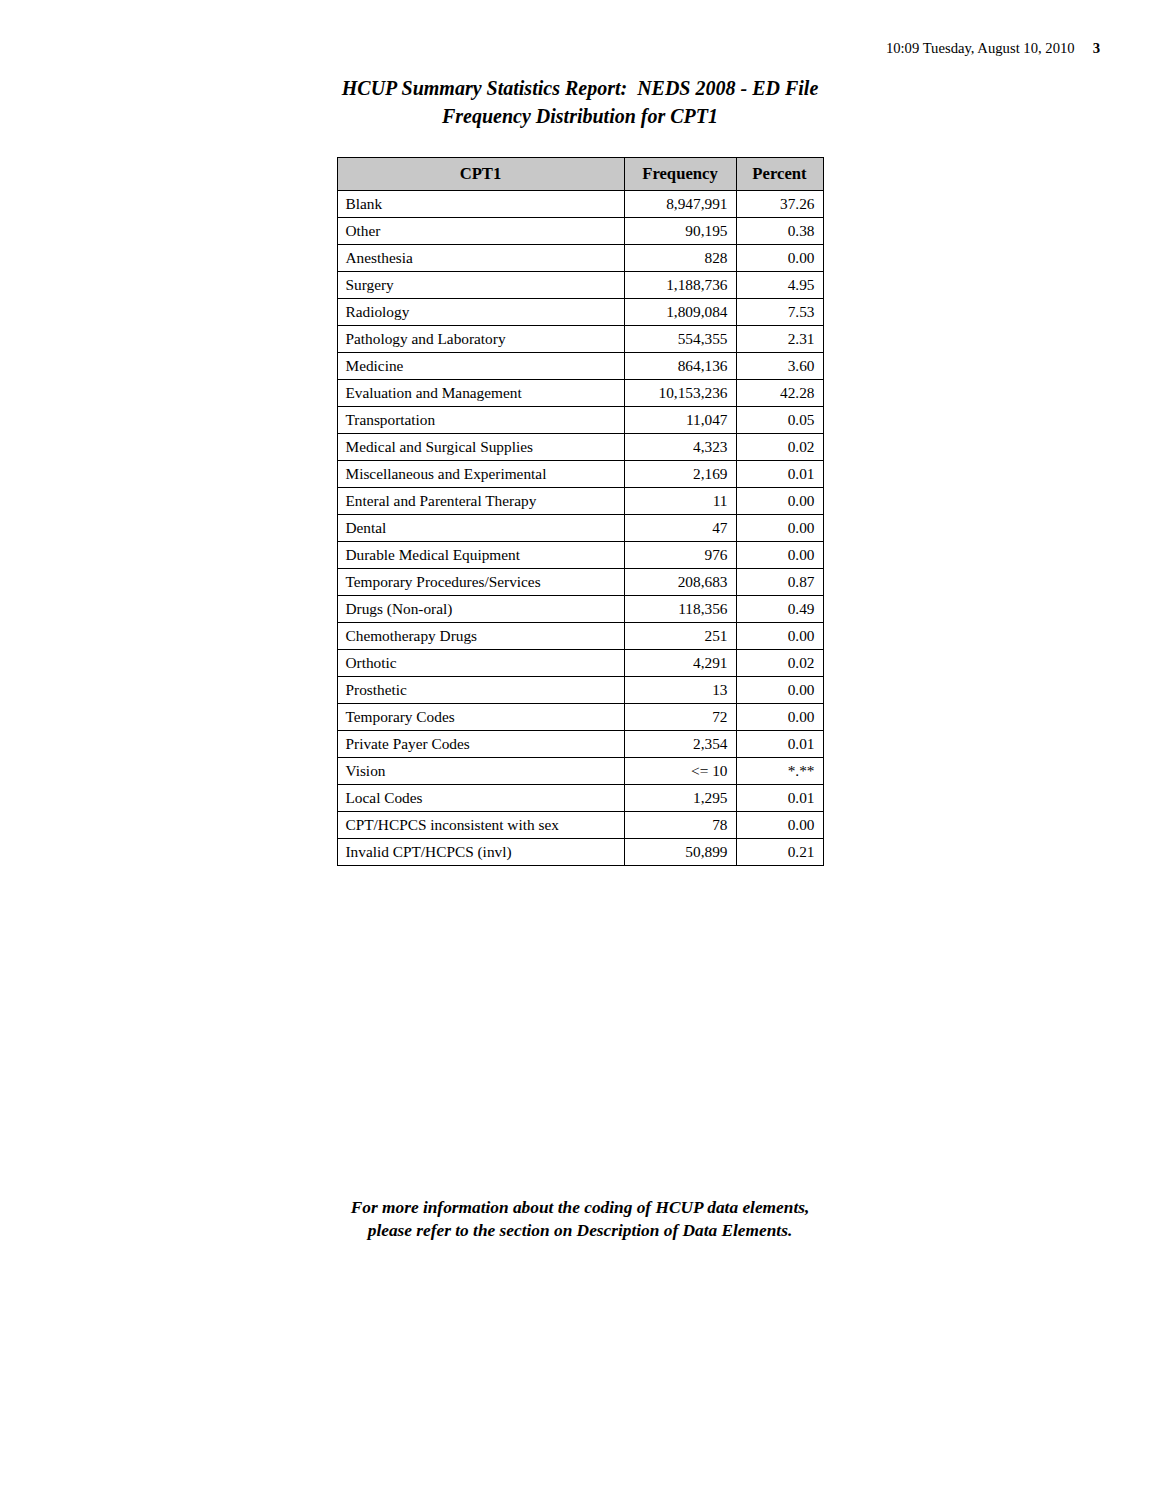10:09 Tuesday, August 10, 20103
HCUP Summary Statistics Report: NEDS 2008 - ED File
Frequency Distribution for CPT1
| CPT1 | Frequency | Percent |
| --- | --- | --- |
| Blank | 8,947,991 | 37.26 |
| Other | 90,195 | 0.38 |
| Anesthesia | 828 | 0.00 |
| Surgery | 1,188,736 | 4.95 |
| Radiology | 1,809,084 | 7.53 |
| Pathology and Laboratory | 554,355 | 2.31 |
| Medicine | 864,136 | 3.60 |
| Evaluation and Management | 10,153,236 | 42.28 |
| Transportation | 11,047 | 0.05 |
| Medical and Surgical Supplies | 4,323 | 0.02 |
| Miscellaneous and Experimental | 2,169 | 0.01 |
| Enteral and Parenteral Therapy | 11 | 0.00 |
| Dental | 47 | 0.00 |
| Durable Medical Equipment | 976 | 0.00 |
| Temporary Procedures/Services | 208,683 | 0.87 |
| Drugs (Non-oral) | 118,356 | 0.49 |
| Chemotherapy Drugs | 251 | 0.00 |
| Orthotic | 4,291 | 0.02 |
| Prosthetic | 13 | 0.00 |
| Temporary Codes | 72 | 0.00 |
| Private Payer Codes | 2,354 | 0.01 |
| Vision | <= 10 | *.** |
| Local Codes | 1,295 | 0.01 |
| CPT/HCPCS inconsistent with sex | 78 | 0.00 |
| Invalid CPT/HCPCS (invl) | 50,899 | 0.21 |
For more information about the coding of HCUP data elements,
please refer to the section on Description of Data Elements.